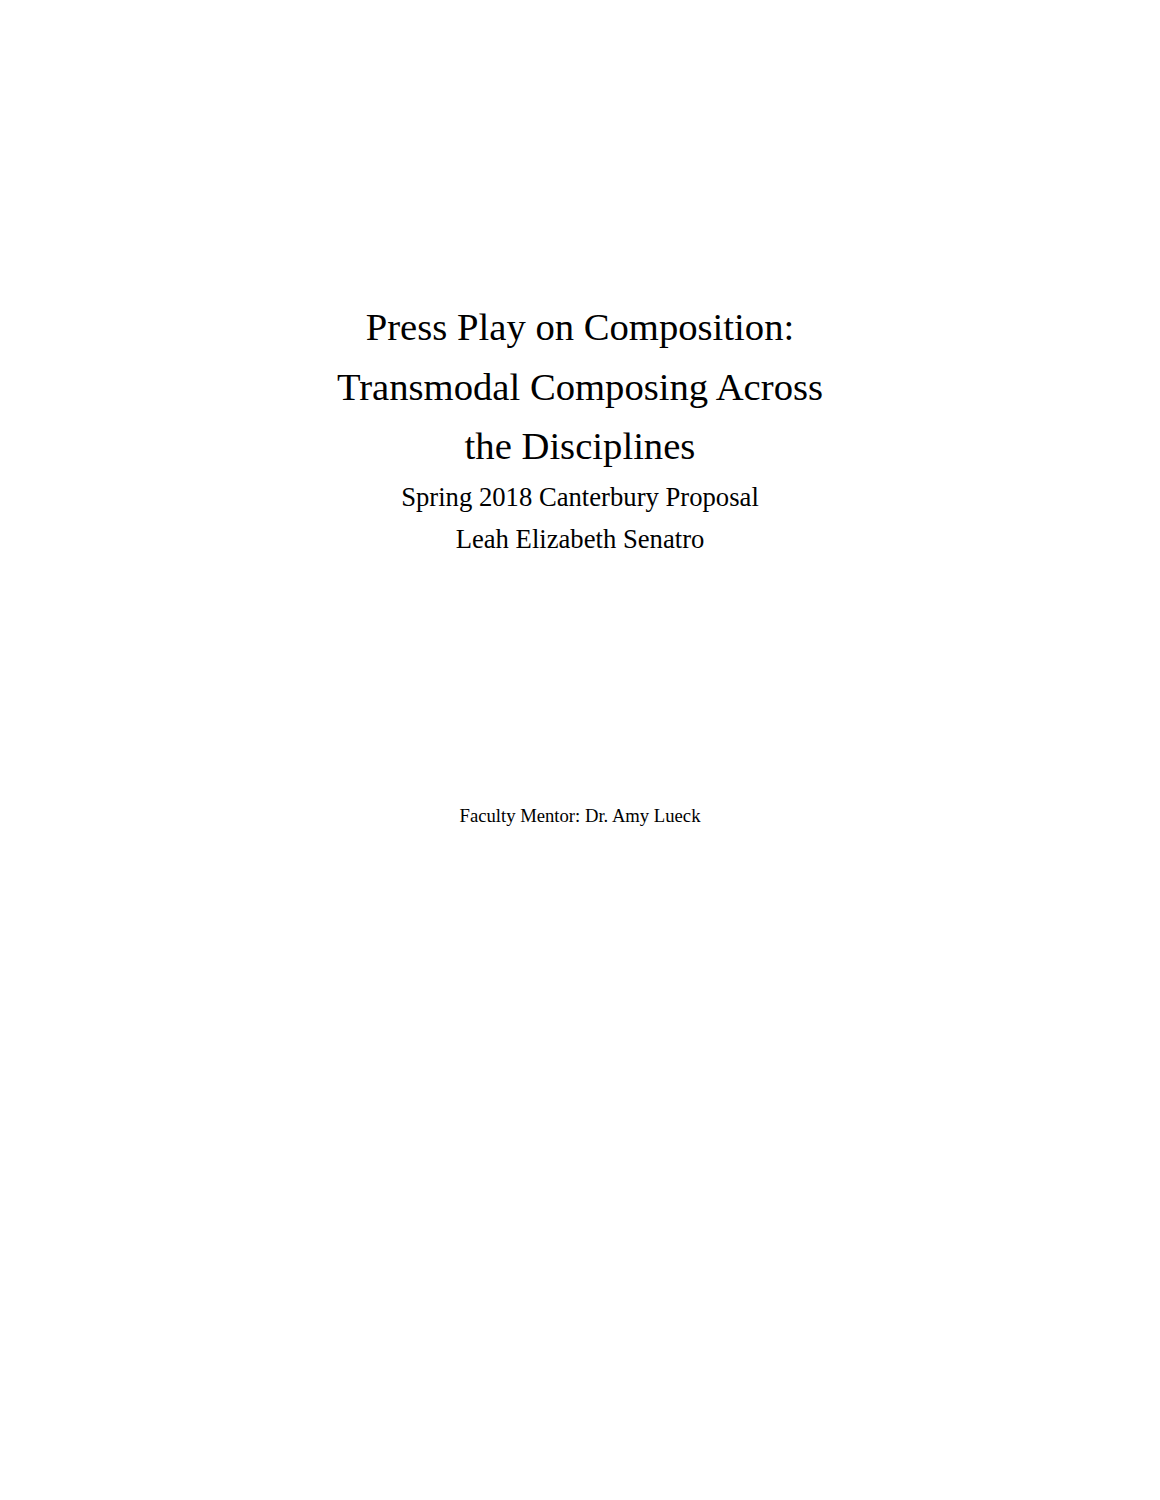Press Play on Composition: Transmodal Composing Across the Disciplines
Spring 2018 Canterbury Proposal
Leah Elizabeth Senatro
Faculty Mentor: Dr. Amy Lueck